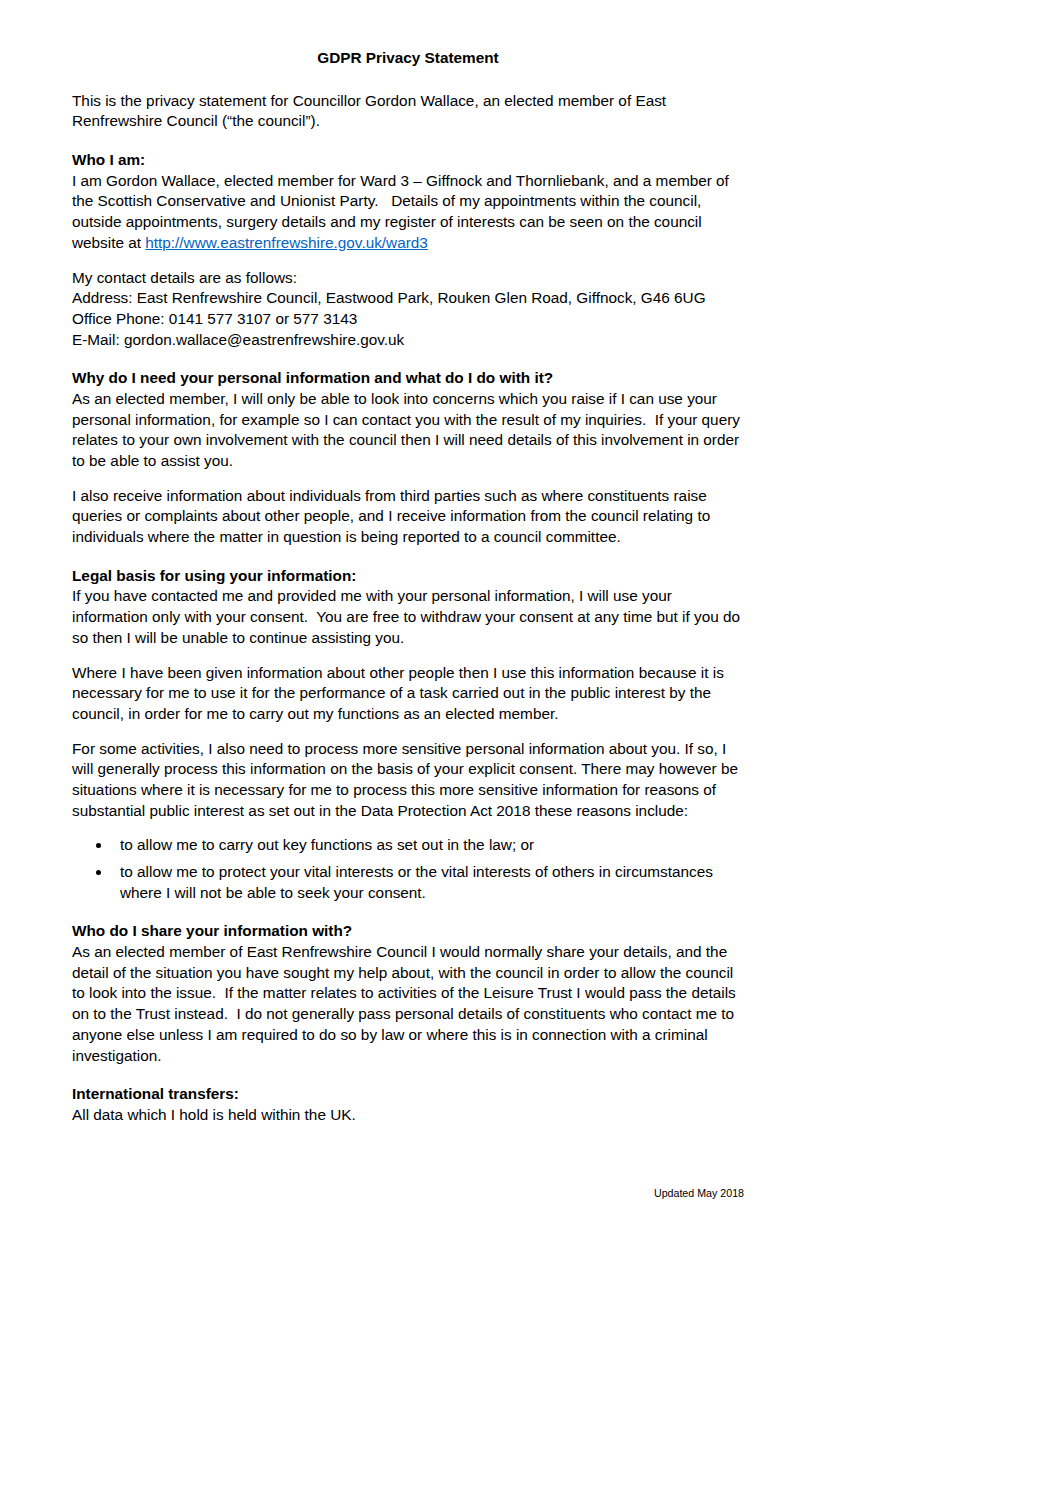GDPR Privacy Statement
This is the privacy statement for Councillor Gordon Wallace, an elected member of East Renfrewshire Council (“the council”).
Who I am:
I am Gordon Wallace, elected member for Ward 3 – Giffnock and Thornliebank, and a member of the Scottish Conservative and Unionist Party. Details of my appointments within the council, outside appointments, surgery details and my register of interests can be seen on the council website at http://www.eastrenfrewshire.gov.uk/ward3
My contact details are as follows:
Address: East Renfrewshire Council, Eastwood Park, Rouken Glen Road, Giffnock, G46 6UG
Office Phone: 0141 577 3107 or 577 3143
E-Mail: gordon.wallace@eastrenfrewshire.gov.uk
Why do I need your personal information and what do I do with it?
As an elected member, I will only be able to look into concerns which you raise if I can use your personal information, for example so I can contact you with the result of my inquiries. If your query relates to your own involvement with the council then I will need details of this involvement in order to be able to assist you.
I also receive information about individuals from third parties such as where constituents raise queries or complaints about other people, and I receive information from the council relating to individuals where the matter in question is being reported to a council committee.
Legal basis for using your information:
If you have contacted me and provided me with your personal information, I will use your information only with your consent. You are free to withdraw your consent at any time but if you do so then I will be unable to continue assisting you.
Where I have been given information about other people then I use this information because it is necessary for me to use it for the performance of a task carried out in the public interest by the council, in order for me to carry out my functions as an elected member.
For some activities, I also need to process more sensitive personal information about you. If so, I will generally process this information on the basis of your explicit consent. There may however be situations where it is necessary for me to process this more sensitive information for reasons of substantial public interest as set out in the Data Protection Act 2018 these reasons include:
to allow me to carry out key functions as set out in the law; or
to allow me to protect your vital interests or the vital interests of others in circumstances where I will not be able to seek your consent.
Who do I share your information with?
As an elected member of East Renfrewshire Council I would normally share your details, and the detail of the situation you have sought my help about, with the council in order to allow the council to look into the issue. If the matter relates to activities of the Leisure Trust I would pass the details on to the Trust instead. I do not generally pass personal details of constituents who contact me to anyone else unless I am required to do so by law or where this is in connection with a criminal investigation.
International transfers:
All data which I hold is held within the UK.
Updated May 2018